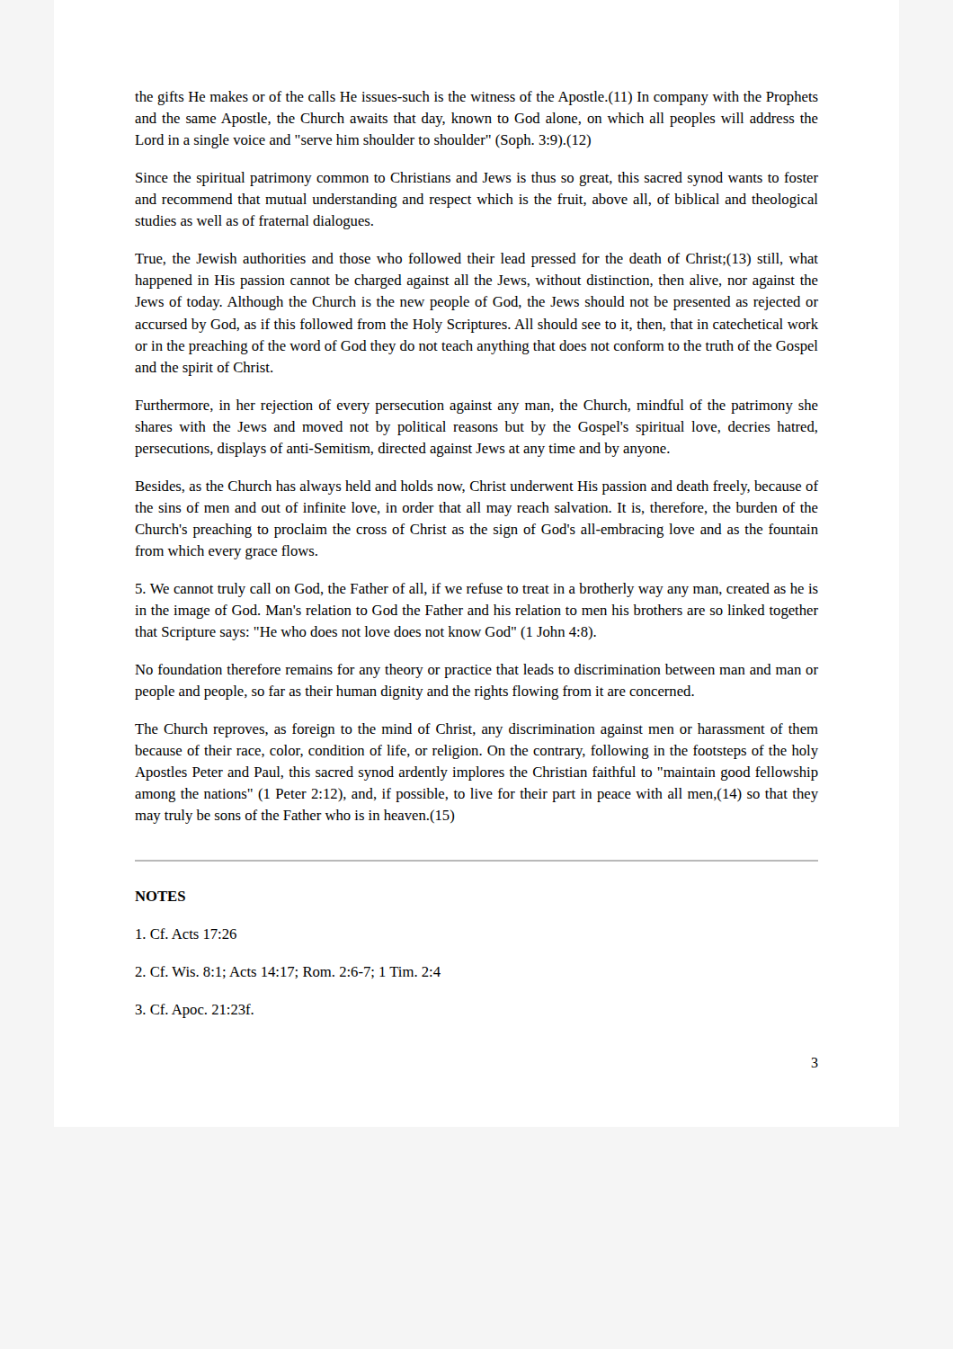the gifts He makes or of the calls He issues-such is the witness of the Apostle.(11) In company with the Prophets and the same Apostle, the Church awaits that day, known to God alone, on which all peoples will address the Lord in a single voice and "serve him shoulder to shoulder" (Soph. 3:9).(12)
Since the spiritual patrimony common to Christians and Jews is thus so great, this sacred synod wants to foster and recommend that mutual understanding and respect which is the fruit, above all, of biblical and theological studies as well as of fraternal dialogues.
True, the Jewish authorities and those who followed their lead pressed for the death of Christ;(13) still, what happened in His passion cannot be charged against all the Jews, without distinction, then alive, nor against the Jews of today. Although the Church is the new people of God, the Jews should not be presented as rejected or accursed by God, as if this followed from the Holy Scriptures. All should see to it, then, that in catechetical work or in the preaching of the word of God they do not teach anything that does not conform to the truth of the Gospel and the spirit of Christ.
Furthermore, in her rejection of every persecution against any man, the Church, mindful of the patrimony she shares with the Jews and moved not by political reasons but by the Gospel's spiritual love, decries hatred, persecutions, displays of anti-Semitism, directed against Jews at any time and by anyone.
Besides, as the Church has always held and holds now, Christ underwent His passion and death freely, because of the sins of men and out of infinite love, in order that all may reach salvation. It is, therefore, the burden of the Church's preaching to proclaim the cross of Christ as the sign of God's all-embracing love and as the fountain from which every grace flows.
5. We cannot truly call on God, the Father of all, if we refuse to treat in a brotherly way any man, created as he is in the image of God. Man's relation to God the Father and his relation to men his brothers are so linked together that Scripture says: "He who does not love does not know God" (1 John 4:8).
No foundation therefore remains for any theory or practice that leads to discrimination between man and man or people and people, so far as their human dignity and the rights flowing from it are concerned.
The Church reproves, as foreign to the mind of Christ, any discrimination against men or harassment of them because of their race, color, condition of life, or religion. On the contrary, following in the footsteps of the holy Apostles Peter and Paul, this sacred synod ardently implores the Christian faithful to "maintain good fellowship among the nations" (1 Peter 2:12), and, if possible, to live for their part in peace with all men,(14) so that they may truly be sons of the Father who is in heaven.(15)
NOTES
1. Cf. Acts 17:26
2. Cf. Wis. 8:1; Acts 14:17; Rom. 2:6-7; 1 Tim. 2:4
3. Cf. Apoc. 21:23f.
3